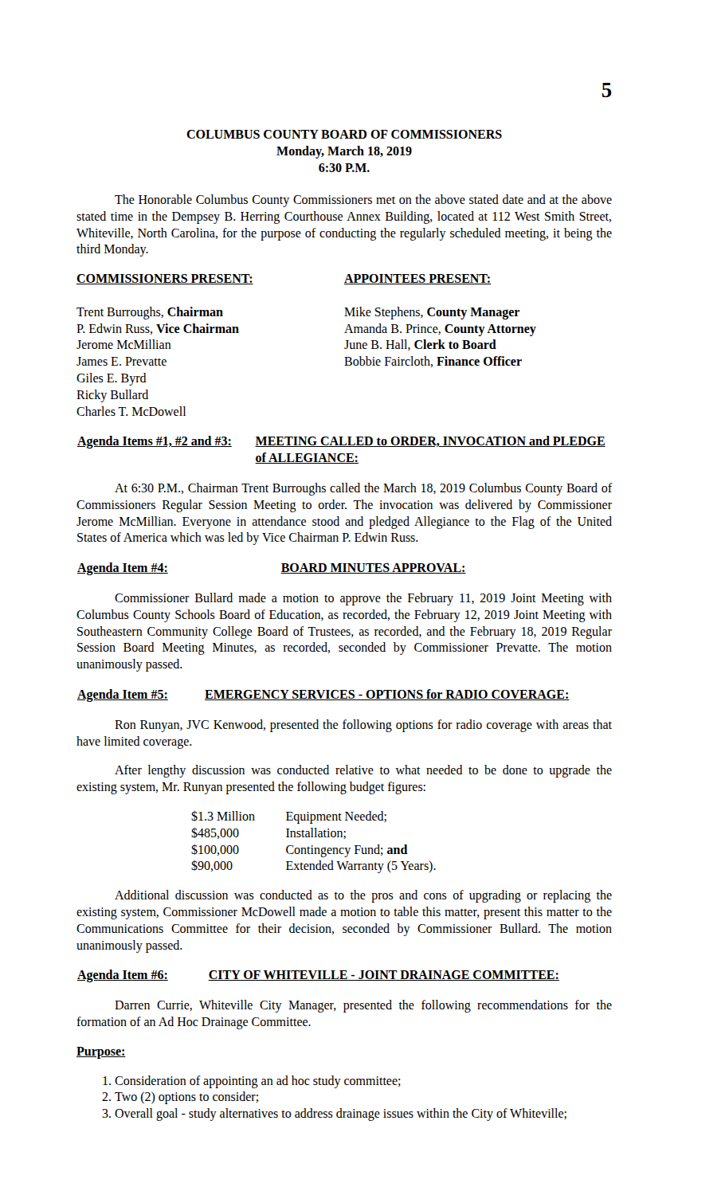5
Columbus County Board of Commissioners
Monday, March 18, 2019
6:30 P.M.
The Honorable Columbus County Commissioners met on the above stated date and at the above stated time in the Dempsey B. Herring Courthouse Annex Building, located at 112 West Smith Street, Whiteville, North Carolina, for the purpose of conducting the regularly scheduled meeting, it being the third Monday.
| COMMISSIONERS PRESENT: | APPOINTEES PRESENT: |
| Trent Burroughs, Chairman P. Edwin Russ, Vice Chairman Jerome McMillian James E. Prevatte Giles E. Byrd Ricky Bullard Charles T. McDowell | Mike Stephens, County Manager Amanda B. Prince, County Attorney June B. Hall, Clerk to Board Bobbie Faircloth, Finance Officer |
| Agenda Items #1, #2 and #3: | MEETING CALLED to ORDER, INVOCATION and PLEDGE of ALLEGIANCE: |
At 6:30 P.M., Chairman Trent Burroughs called the March 18, 2019 Columbus County Board of Commissioners Regular Session Meeting to order. The invocation was delivered by Commissioner Jerome McMillian. Everyone in attendance stood and pledged Allegiance to the Flag of the United States of America which was led by Vice Chairman P. Edwin Russ.
| Agenda Item #4: | BOARD MINUTES APPROVAL: |
Commissioner Bullard made a motion to approve the February 11, 2019 Joint Meeting with Columbus County Schools Board of Education, as recorded, the February 12, 2019 Joint Meeting with Southeastern Community College Board of Trustees, as recorded, and the February 18, 2019 Regular Session Board Meeting Minutes, as recorded, seconded by Commissioner Prevatte. The motion unanimously passed.
| Agenda Item #5: | EMERGENCY SERVICES - OPTIONS for RADIO COVERAGE: |
Ron Runyan, JVC Kenwood, presented the following options for radio coverage with areas that have limited coverage.
After lengthy discussion was conducted relative to what needed to be done to upgrade the existing system, Mr. Runyan presented the following budget figures:
| $1.3 Million | Equipment Needed; |
| $485,000 | Installation; |
| $100,000 | Contingency Fund; and |
| $90,000 | Extended Warranty (5 Years). |
Additional discussion was conducted as to the pros and cons of upgrading or replacing the existing system, Commissioner McDowell made a motion to table this matter, present this matter to the Communications Committee for their decision, seconded by Commissioner Bullard. The motion unanimously passed.
| Agenda Item #6: | CITY OF WHITEVILLE - JOINT DRAINAGE COMMITTEE: |
Darren Currie, Whiteville City Manager, presented the following recommendations for the formation of an Ad Hoc Drainage Committee.
Purpose:
Consideration of appointing an ad hoc study committee;
Two (2) options to consider;
Overall goal - study alternatives to address drainage issues within the City of Whiteville;